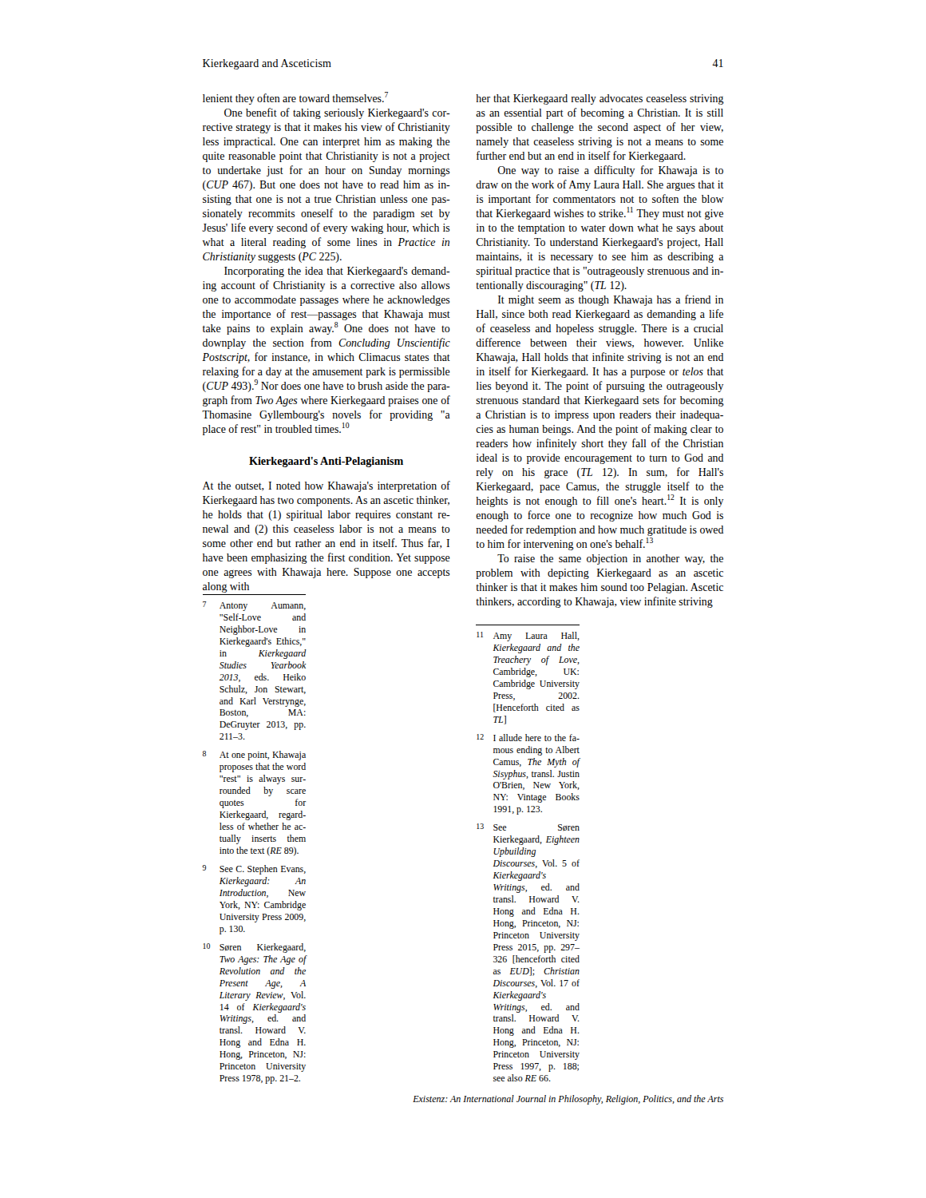Kierkegaard and Asceticism 41
lenient they often are toward themselves.7
One benefit of taking seriously Kierkegaard's corrective strategy is that it makes his view of Christianity less impractical. One can interpret him as making the quite reasonable point that Christianity is not a project to undertake just for an hour on Sunday mornings (CUP 467). But one does not have to read him as insisting that one is not a true Christian unless one passionately recommits oneself to the paradigm set by Jesus' life every second of every waking hour, which is what a literal reading of some lines in Practice in Christianity suggests (PC 225).
Incorporating the idea that Kierkegaard's demanding account of Christianity is a corrective also allows one to accommodate passages where he acknowledges the importance of rest—passages that Khawaja must take pains to explain away.8 One does not have to downplay the section from Concluding Unscientific Postscript, for instance, in which Climacus states that relaxing for a day at the amusement park is permissible (CUP 493).9 Nor does one have to brush aside the paragraph from Two Ages where Kierkegaard praises one of Thomasine Gyllembourg's novels for providing "a place of rest" in troubled times.10
Kierkegaard's Anti-Pelagianism
At the outset, I noted how Khawaja's interpretation of Kierkegaard has two components. As an ascetic thinker, he holds that (1) spiritual labor requires constant renewal and (2) this ceaseless labor is not a means to some other end but rather an end in itself. Thus far, I have been emphasizing the first condition. Yet suppose one agrees with Khawaja here. Suppose one accepts along with
7 Antony Aumann, "Self-Love and Neighbor-Love in Kierkegaard's Ethics," in Kierkegaard Studies Yearbook 2013, eds. Heiko Schulz, Jon Stewart, and Karl Verstrynge, Boston, MA: DeGruyter 2013, pp. 211–3.
8 At one point, Khawaja proposes that the word "rest" is always surrounded by scare quotes for Kierkegaard, regardless of whether he actually inserts them into the text (RE 89).
9 See C. Stephen Evans, Kierkegaard: An Introduction, New York, NY: Cambridge University Press 2009, p. 130.
10 Søren Kierkegaard, Two Ages: The Age of Revolution and the Present Age, A Literary Review, Vol. 14 of Kierkegaard's Writings, ed. and transl. Howard V. Hong and Edna H. Hong, Princeton, NJ: Princeton University Press 1978, pp. 21–2.
her that Kierkegaard really advocates ceaseless striving as an essential part of becoming a Christian. It is still possible to challenge the second aspect of her view, namely that ceaseless striving is not a means to some further end but an end in itself for Kierkegaard.
One way to raise a difficulty for Khawaja is to draw on the work of Amy Laura Hall. She argues that it is important for commentators not to soften the blow that Kierkegaard wishes to strike.11 They must not give in to the temptation to water down what he says about Christianity. To understand Kierkegaard's project, Hall maintains, it is necessary to see him as describing a spiritual practice that is "outrageously strenuous and intentionally discouraging" (TL 12).
It might seem as though Khawaja has a friend in Hall, since both read Kierkegaard as demanding a life of ceaseless and hopeless struggle. There is a crucial difference between their views, however. Unlike Khawaja, Hall holds that infinite striving is not an end in itself for Kierkegaard. It has a purpose or telos that lies beyond it. The point of pursuing the outrageously strenuous standard that Kierkegaard sets for becoming a Christian is to impress upon readers their inadequacies as human beings. And the point of making clear to readers how infinitely short they fall of the Christian ideal is to provide encouragement to turn to God and rely on his grace (TL 12). In sum, for Hall's Kierkegaard, pace Camus, the struggle itself to the heights is not enough to fill one's heart.12 It is only enough to force one to recognize how much God is needed for redemption and how much gratitude is owed to him for intervening on one's behalf.13
To raise the same objection in another way, the problem with depicting Kierkegaard as an ascetic thinker is that it makes him sound too Pelagian. Ascetic thinkers, according to Khawaja, view infinite striving
11 Amy Laura Hall, Kierkegaard and the Treachery of Love, Cambridge, UK: Cambridge University Press, 2002. [Henceforth cited as TL]
12 I allude here to the famous ending to Albert Camus, The Myth of Sisyphus, transl. Justin O'Brien, New York, NY: Vintage Books 1991, p. 123.
13 See Søren Kierkegaard, Eighteen Upbuilding Discourses, Vol. 5 of Kierkegaard's Writings, ed. and transl. Howard V. Hong and Edna H. Hong, Princeton, NJ: Princeton University Press 2015, pp. 297–326 [henceforth cited as EUD]; Christian Discourses, Vol. 17 of Kierkegaard's Writings, ed. and transl. Howard V. Hong and Edna H. Hong, Princeton, NJ: Princeton University Press 1997, p. 188; see also RE 66.
Existenz: An International Journal in Philosophy, Religion, Politics, and the Arts